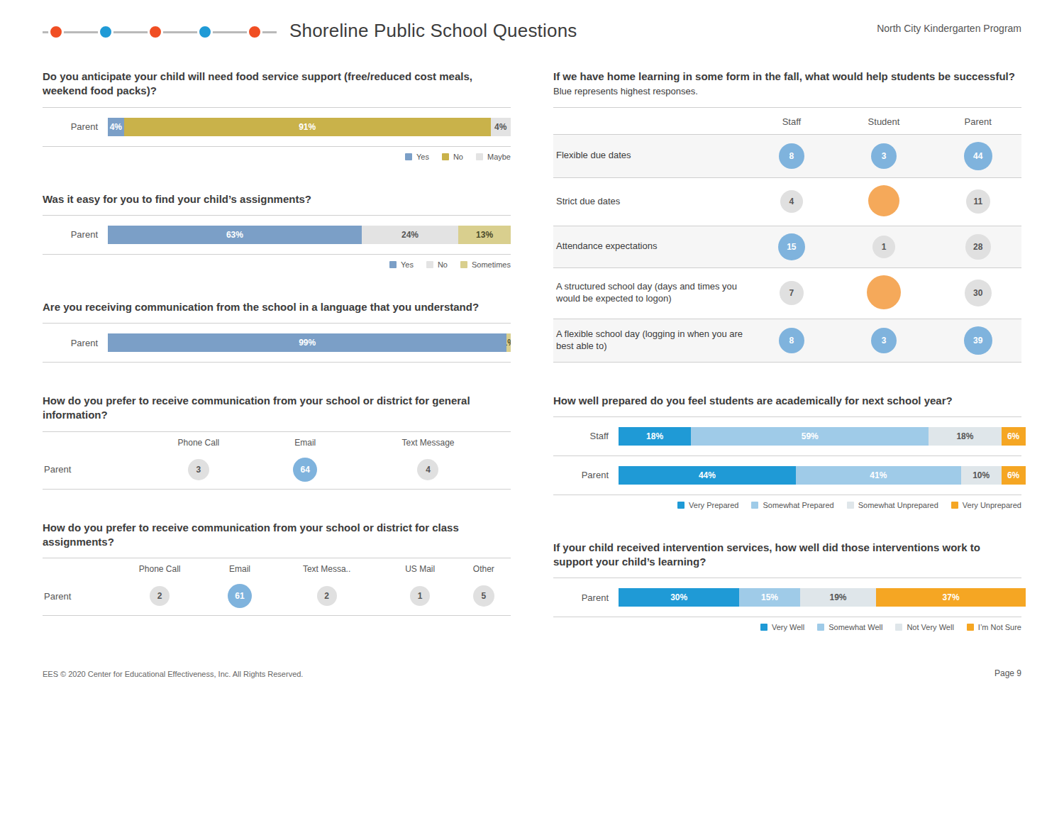Shoreline Public School Questions
North City Kindergarten Program
Do you anticipate your child will need food service support (free/reduced cost meals, weekend food packs)?
Parent
4%
91%
4%
Yes No Maybe
Was it easy for you to find your child’s assignments?
Parent
63%
24%
13%
Yes No Sometimes
Are you receiving communication from the school in a language that you understand?
Parent
99%
1%
How do you prefer to receive communication from your school or district for general information?
| | Phone Call | Email | Text Message |
| --- | --- | --- | --- |
| Parent | 3 | 64 | 4 |
How do you prefer to receive communication from your school or district for class assignments?
| | Phone Call | Email | Text Messa.. | US Mail | Other |
| --- | --- | --- | --- | --- | --- |
| Parent | 2 | 61 | 2 | 1 | 5 |
If we have home learning in some form in the fall, what would help students be successful? Blue represents highest responses.
| | Staff | Student | Parent |
| --- | --- | --- | --- |
| Flexible due dates | 8 | 3 | 44 |
| Strict due dates | 4 | | 11 |
| Attendance expectations | 15 | 1 | 28 |
| A structured school day (days and times you would be expected to logon) | 7 | | 30 |
| A flexible school day (logging in when you are best able to) | 8 | 3 | 39 |
How well prepared do you feel students are academically for next school year?
Staff
18%
59%
18%
6%
Parent
44%
41%
10%
6%
Very Prepared Somewhat Prepared Somewhat Unprepared Very Unprepared
If your child received intervention services, how well did those interventions work to support your child’s learning?
Parent
30%
15%
19%
37%
Very Well Somewhat Well Not Very Well I’m Not Sure
EES © 2020 Center for Educational Effectiveness, Inc. All Rights Reserved.
Page 9